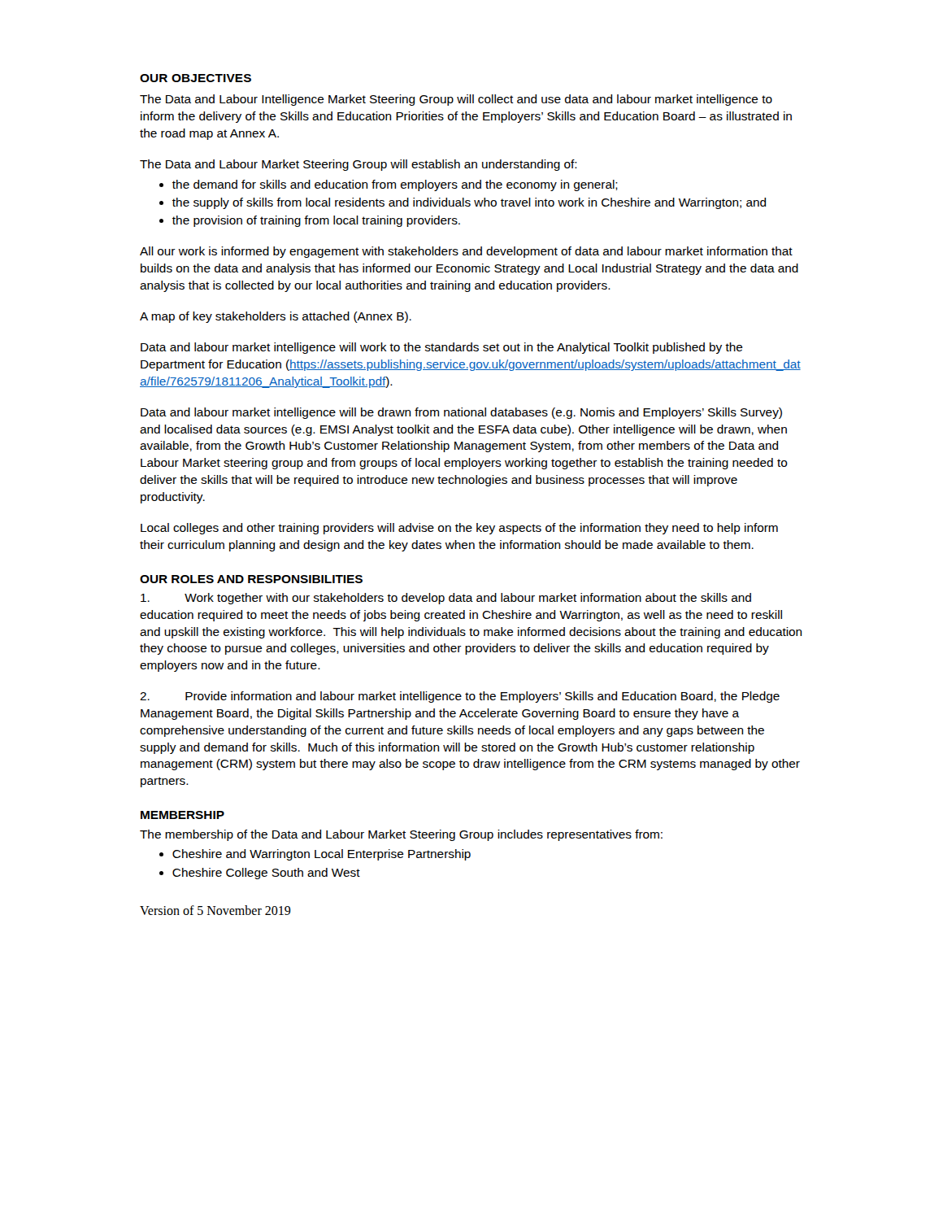OUR OBJECTIVES
The Data and Labour Intelligence Market Steering Group will collect and use data and labour market intelligence to inform the delivery of the Skills and Education Priorities of the Employers’ Skills and Education Board – as illustrated in the road map at Annex A.
The Data and Labour Market Steering Group will establish an understanding of:
the demand for skills and education from employers and the economy in general;
the supply of skills from local residents and individuals who travel into work in Cheshire and Warrington; and
the provision of training from local training providers.
All our work is informed by engagement with stakeholders and development of data and labour market information that builds on the data and analysis that has informed our Economic Strategy and Local Industrial Strategy and the data and analysis that is collected by our local authorities and training and education providers.
A map of key stakeholders is attached (Annex B).
Data and labour market intelligence will work to the standards set out in the Analytical Toolkit published by the Department for Education (https://assets.publishing.service.gov.uk/government/uploads/system/uploads/attachment_data/file/762579/1811206_Analytical_Toolkit.pdf).
Data and labour market intelligence will be drawn from national databases (e.g. Nomis and Employers’ Skills Survey) and localised data sources (e.g. EMSI Analyst toolkit and the ESFA data cube). Other intelligence will be drawn, when available, from the Growth Hub’s Customer Relationship Management System, from other members of the Data and Labour Market steering group and from groups of local employers working together to establish the training needed to deliver the skills that will be required to introduce new technologies and business processes that will improve productivity.
Local colleges and other training providers will advise on the key aspects of the information they need to help inform their curriculum planning and design and the key dates when the information should be made available to them.
OUR ROLES AND RESPONSIBILITIES
1. Work together with our stakeholders to develop data and labour market information about the skills and education required to meet the needs of jobs being created in Cheshire and Warrington, as well as the need to reskill and upskill the existing workforce. This will help individuals to make informed decisions about the training and education they choose to pursue and colleges, universities and other providers to deliver the skills and education required by employers now and in the future.
2. Provide information and labour market intelligence to the Employers’ Skills and Education Board, the Pledge Management Board, the Digital Skills Partnership and the Accelerate Governing Board to ensure they have a comprehensive understanding of the current and future skills needs of local employers and any gaps between the supply and demand for skills. Much of this information will be stored on the Growth Hub’s customer relationship management (CRM) system but there may also be scope to draw intelligence from the CRM systems managed by other partners.
MEMBERSHIP
The membership of the Data and Labour Market Steering Group includes representatives from:
Cheshire and Warrington Local Enterprise Partnership
Cheshire College South and West
Version of 5 November 2019